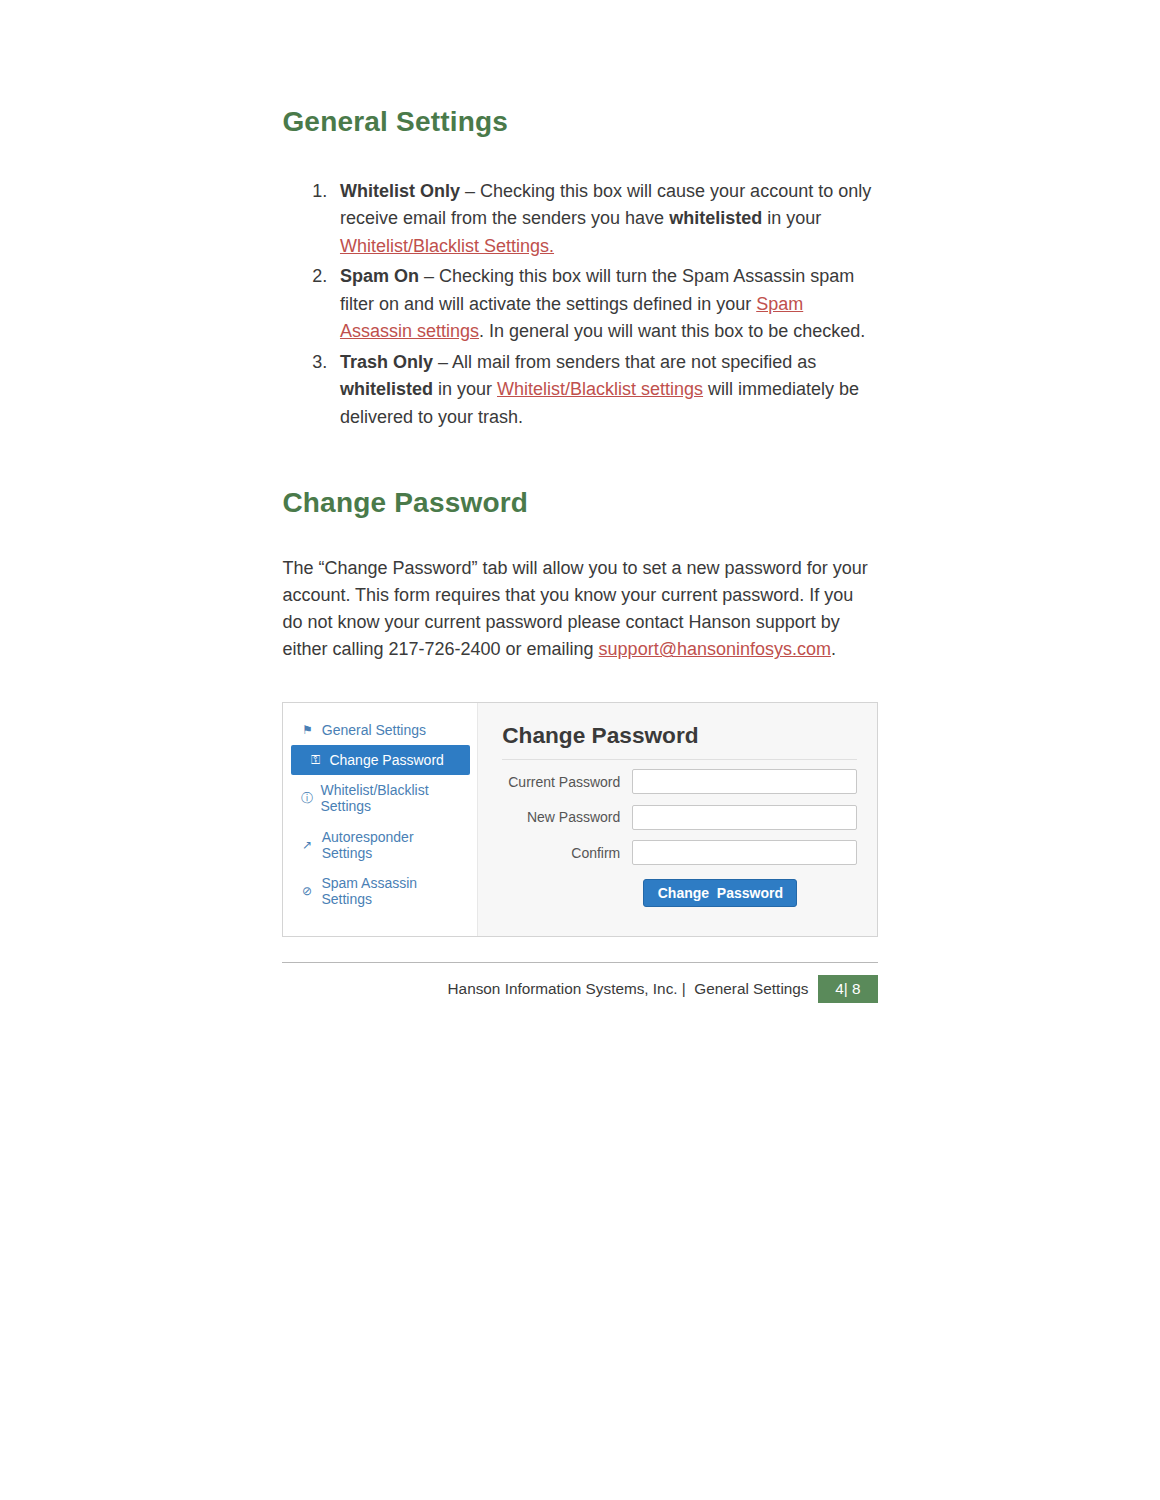General Settings
Whitelist Only – Checking this box will cause your account to only receive email from the senders you have whitelisted in your Whitelist/Blacklist Settings.
Spam On – Checking this box will turn the Spam Assassin spam filter on and will activate the settings defined in your Spam Assassin settings. In general you will want this box to be checked.
Trash Only – All mail from senders that are not specified as whitelisted in your Whitelist/Blacklist settings will immediately be delivered to your trash.
Change Password
The “Change Password” tab will allow you to set a new password for your account. This form requires that you know your current password. If you do not know your current password please contact Hanson support by either calling 217-726-2400 or emailing support@hansoninfosys.com.
⚑ General Settings
⚿ Change Password
ⓘ Whitelist/Blacklist Settings
↗ Autoresponder Settings
⊘ Spam Assassin Settings
Change Password
Current Password
New Password
Confirm
Change Password
Hanson Information Systems, Inc. | General Settings
4| 8